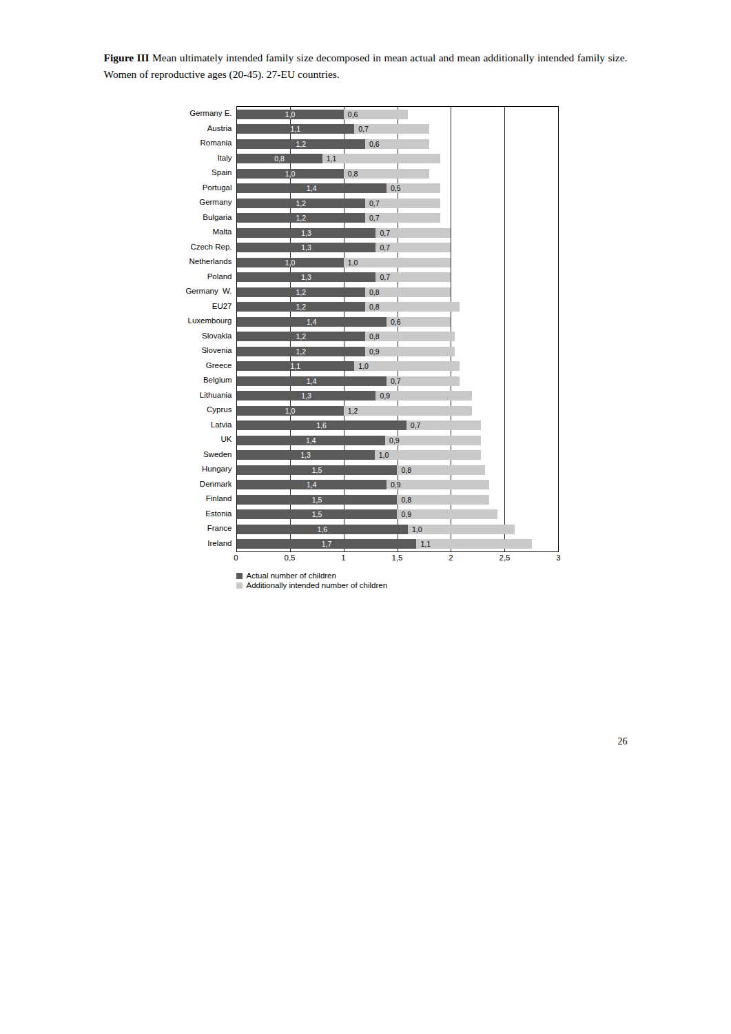Figure III Mean ultimately intended family size decomposed in mean actual and mean additionally intended family size. Women of reproductive ages (20-45). 27-EU countries.
Germany E.
Austria
Romania
Italy
Spain
Portugal
Germany
Bulgaria
Malta
Czech Rep.
Netherlands
Poland
Germany W.
EU27
Luxembourg
Slovakia
Slovenia
Greece
Belgium
Lithuania
Cyprus
Latvia
UK
Sweden
Hungary
Denmark
Finland
Estonia
France
Ireland
1,0
0,6
1,1
0,7
1,2
0,6
0,8
1,1
1,0
0,8
1,4
0,5
1,2
0,7
1,2
0,7
1,3
0,7
1,3
0,7
1,0
1,0
1,3
0,7
1,2
0,8
1,2
0,8
1,4
0,6
1,2
0,8
1,2
0,9
1,1
1,0
1,4
0,7
1,3
0,9
1,0
1,2
1,6
0,7
1,4
0,9
1,3
1,0
1,5
0,8
1,4
0,9
1,5
0,8
1,5
0,9
1,6
1,0
1,7
1,1
0 0,5 1 1,5 2 2,5 3
Actual number of children
Additionally intended number of children
26